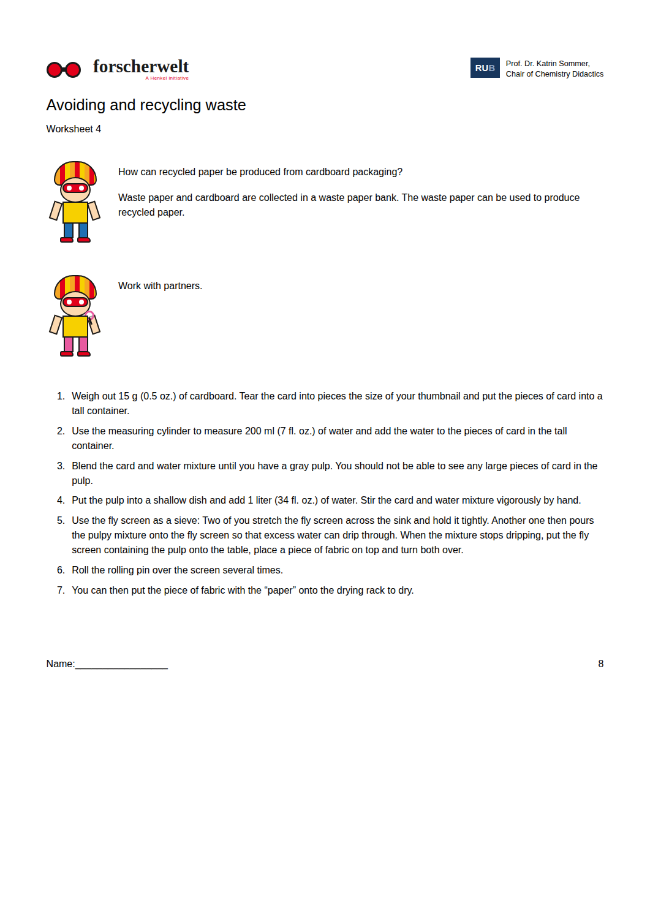forscherwelt
A Henkel initiative
RUB
Prof. Dr. Katrin Sommer,
Chair of Chemistry Didactics
Avoiding and recycling waste
Worksheet 4
How can recycled paper be produced from cardboard packaging?
Waste paper and cardboard are collected in a waste paper bank. The waste paper can be used to produce recycled paper.
Work with partners.
Weigh out 15 g (0.5 oz.) of cardboard. Tear the card into pieces the size of your thumbnail and put the pieces of card into a tall container.
Use the measuring cylinder to measure 200 ml (7 fl. oz.) of water and add the water to the pieces of card in the tall container.
Blend the card and water mixture until you have a gray pulp. You should not be able to see any large pieces of card in the pulp.
Put the pulp into a shallow dish and add 1 liter (34 fl. oz.) of water. Stir the card and water mixture vigorously by hand.
Use the fly screen as a sieve: Two of you stretch the fly screen across the sink and hold it tightly. Another one then pours the pulpy mixture onto the fly screen so that excess water can drip through. When the mixture stops dripping, put the fly screen containing the pulp onto the table, place a piece of fabric on top and turn both over.
Roll the rolling pin over the screen several times.
You can then put the piece of fabric with the “paper” onto the drying rack to dry.
Name:_________________
8